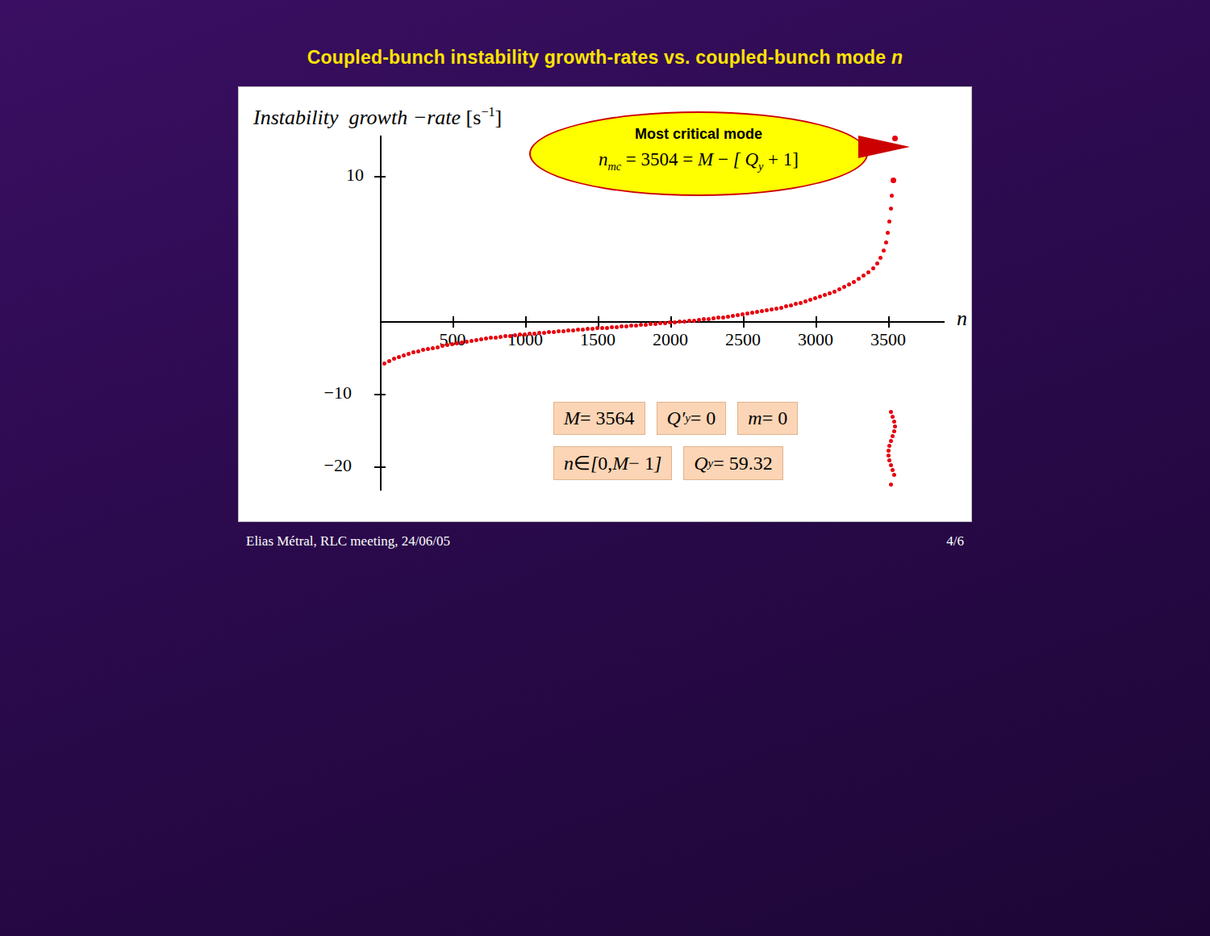Coupled-bunch instability growth-rates vs. coupled-bunch mode n
Instability growth −rate [s−1]
Most critical mode
nmc = 3504 = M − [ Qy + 1]
10
−10
−20
−30
500
1000
1500
2000
2500
3000
3500
n
M = 3564
Q′y = 0
m = 0
n ∈ [ 0, M − 1 ]
Qy = 59.32
Elias Métral, RLC meeting, 24/06/05 4/6